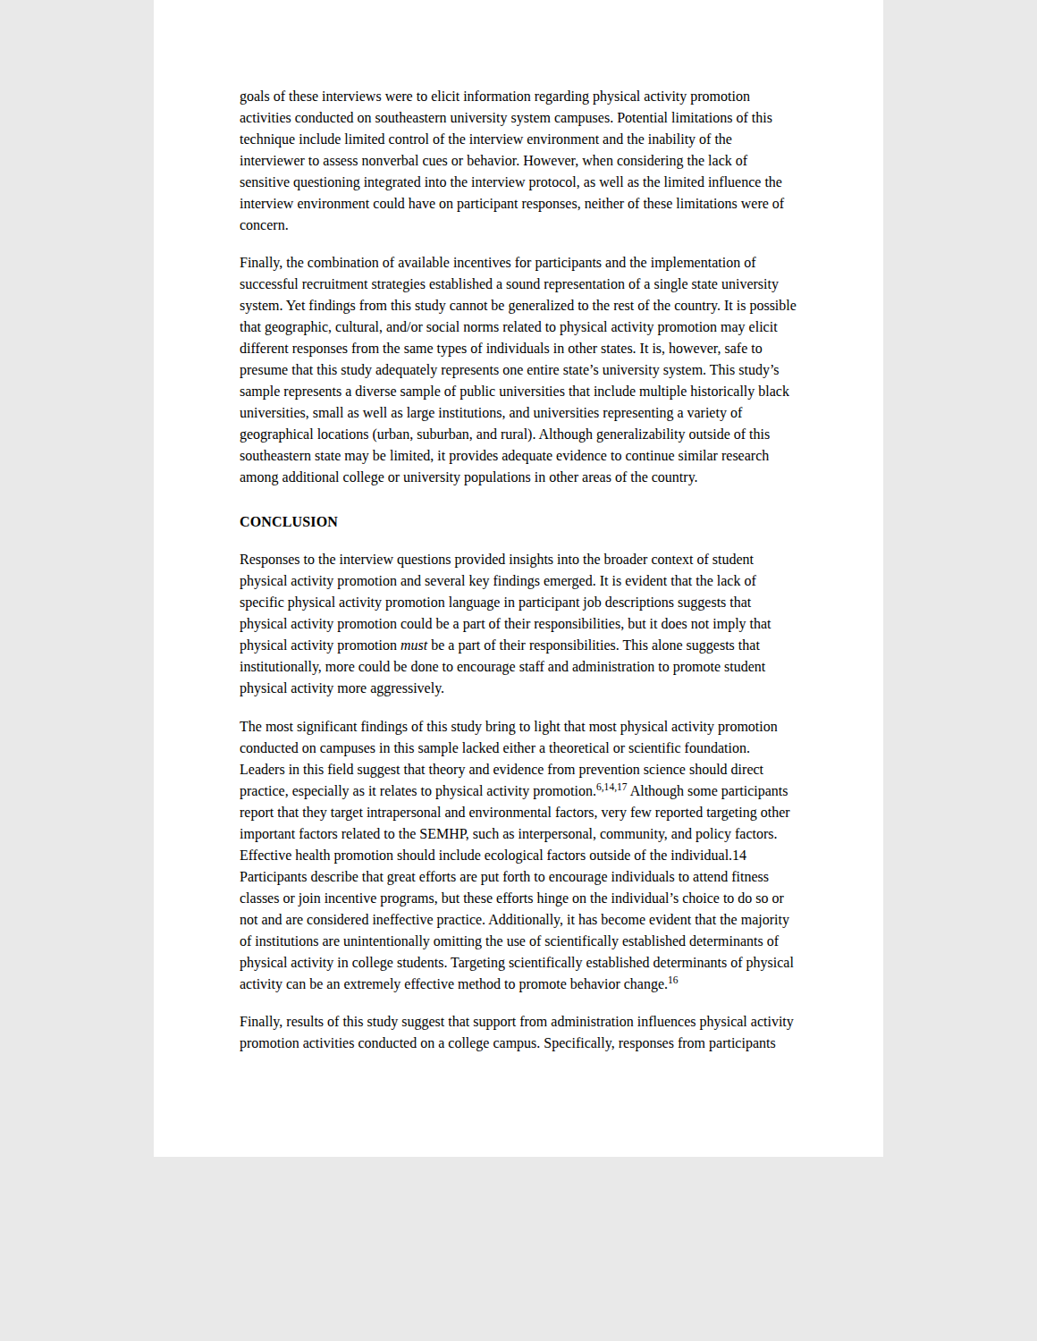goals of these interviews were to elicit information regarding physical activity promotion activities conducted on southeastern university system campuses. Potential limitations of this technique include limited control of the interview environment and the inability of the interviewer to assess nonverbal cues or behavior. However, when considering the lack of sensitive questioning integrated into the interview protocol, as well as the limited influence the interview environment could have on participant responses, neither of these limitations were of concern.
Finally, the combination of available incentives for participants and the implementation of successful recruitment strategies established a sound representation of a single state university system. Yet findings from this study cannot be generalized to the rest of the country. It is possible that geographic, cultural, and/or social norms related to physical activity promotion may elicit different responses from the same types of individuals in other states. It is, however, safe to presume that this study adequately represents one entire state’s university system. This study’s sample represents a diverse sample of public universities that include multiple historically black universities, small as well as large institutions, and universities representing a variety of geographical locations (urban, suburban, and rural). Although generalizability outside of this southeastern state may be limited, it provides adequate evidence to continue similar research among additional college or university populations in other areas of the country.
Conclusion
Responses to the interview questions provided insights into the broader context of student physical activity promotion and several key findings emerged. It is evident that the lack of specific physical activity promotion language in participant job descriptions suggests that physical activity promotion could be a part of their responsibilities, but it does not imply that physical activity promotion must be a part of their responsibilities. This alone suggests that institutionally, more could be done to encourage staff and administration to promote student physical activity more aggressively.
The most significant findings of this study bring to light that most physical activity promotion conducted on campuses in this sample lacked either a theoretical or scientific foundation. Leaders in this field suggest that theory and evidence from prevention science should direct practice, especially as it relates to physical activity promotion.6,14,17 Although some participants report that they target intrapersonal and environmental factors, very few reported targeting other important factors related to the SEMHP, such as interpersonal, community, and policy factors. Effective health promotion should include ecological factors outside of the individual.14 Participants describe that great efforts are put forth to encourage individuals to attend fitness classes or join incentive programs, but these efforts hinge on the individual’s choice to do so or not and are considered ineffective practice. Additionally, it has become evident that the majority of institutions are unintentionally omitting the use of scientifically established determinants of physical activity in college students. Targeting scientifically established determinants of physical activity can be an extremely effective method to promote behavior change.16
Finally, results of this study suggest that support from administration influences physical activity promotion activities conducted on a college campus. Specifically, responses from participants